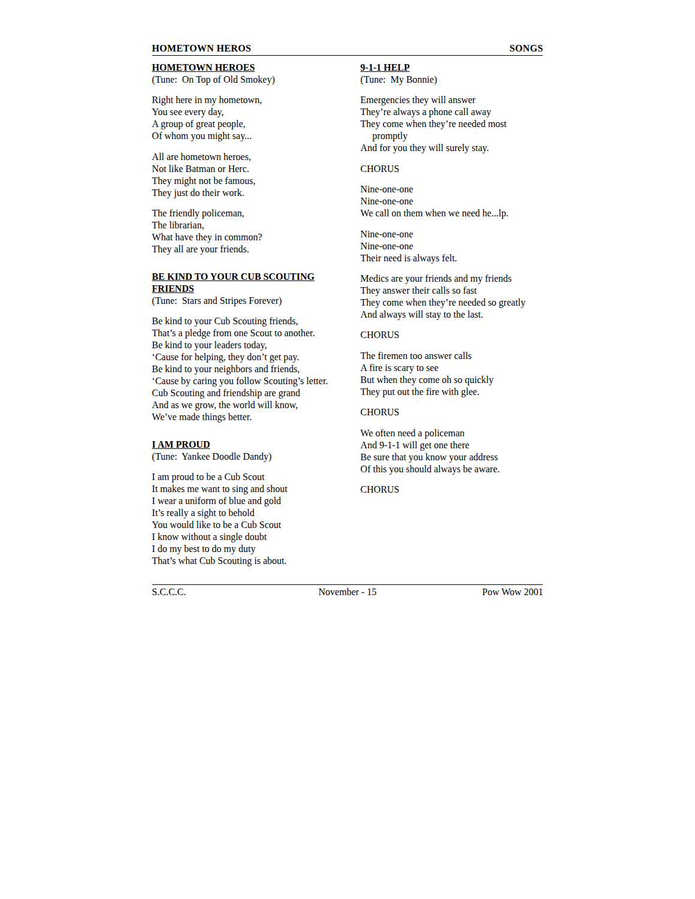HOMETOWN HEROS SONGS
Hometown Heroes
(Tune: On Top of Old Smokey)
Right here in my hometown,
You see every day,
A group of great people,
Of whom you might say...
All are hometown heroes,
Not like Batman or Herc.
They might not be famous,
They just do their work.
The friendly policeman,
The librarian,
What have they in common?
They all are your friends.
Be Kind to Your Cub Scouting Friends
(Tune: Stars and Stripes Forever)
Be kind to your Cub Scouting friends,
That’s a pledge from one Scout to another.
Be kind to your leaders today,
‘Cause for helping, they don’t get pay.
Be kind to your neighbors and friends,
‘Cause by caring you follow Scouting’s letter.
Cub Scouting and friendship are grand
And as we grow, the world will know,
We’ve made things better.
I Am Proud
(Tune: Yankee Doodle Dandy)
I am proud to be a Cub Scout
It makes me want to sing and shout
I wear a uniform of blue and gold
It’s really a sight to behold
You would like to be a Cub Scout
I know without a single doubt
I do my best to do my duty
That’s what Cub Scouting is about.
9-1-1 Help
(Tune: My Bonnie)
Emergencies they will answer
They’re always a phone call away
They come when they’re needed most
promptly
And for you they will surely stay.
CHORUS
Nine-one-one
Nine-one-one
We call on them when we need he...lp.
Nine-one-one
Nine-one-one
Their need is always felt.
Medics are your friends and my friends
They answer their calls so fast
They come when they’re needed so greatly
And always will stay to the last.
CHORUS
The firemen too answer calls
A fire is scary to see
But when they come oh so quickly
They put out the fire with glee.
CHORUS
We often need a policeman
And 9-1-1 will get one there
Be sure that you know your address
Of this you should always be aware.
CHORUS
S.C.C.C. November - 15 Pow Wow 2001